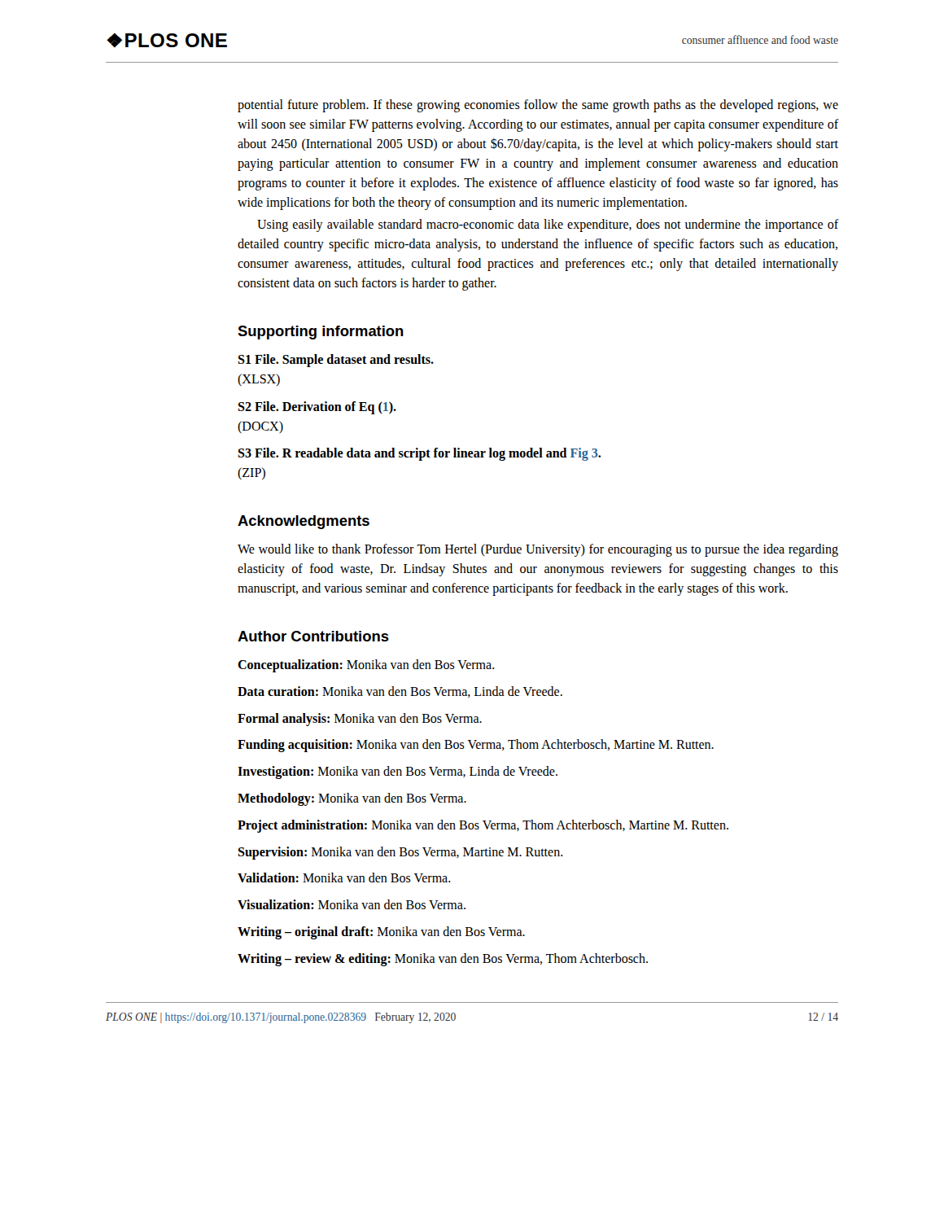❖PLOS ONE
consumer affluence and food waste
potential future problem. If these growing economies follow the same growth paths as the developed regions, we will soon see similar FW patterns evolving. According to our estimates, annual per capita consumer expenditure of about 2450 (International 2005 USD) or about $6.70/day/capita, is the level at which policy-makers should start paying particular attention to consumer FW in a country and implement consumer awareness and education programs to counter it before it explodes. The existence of affluence elasticity of food waste so far ignored, has wide implications for both the theory of consumption and its numeric implementation.
Using easily available standard macro-economic data like expenditure, does not undermine the importance of detailed country specific micro-data analysis, to understand the influence of specific factors such as education, consumer awareness, attitudes, cultural food practices and preferences etc.; only that detailed internationally consistent data on such factors is harder to gather.
Supporting information
S1 File. Sample dataset and results. (XLSX)
S2 File. Derivation of Eq (1). (DOCX)
S3 File. R readable data and script for linear log model and Fig 3. (ZIP)
Acknowledgments
We would like to thank Professor Tom Hertel (Purdue University) for encouraging us to pursue the idea regarding elasticity of food waste, Dr. Lindsay Shutes and our anonymous reviewers for suggesting changes to this manuscript, and various seminar and conference participants for feedback in the early stages of this work.
Author Contributions
Conceptualization: Monika van den Bos Verma.
Data curation: Monika van den Bos Verma, Linda de Vreede.
Formal analysis: Monika van den Bos Verma.
Funding acquisition: Monika van den Bos Verma, Thom Achterbosch, Martine M. Rutten.
Investigation: Monika van den Bos Verma, Linda de Vreede.
Methodology: Monika van den Bos Verma.
Project administration: Monika van den Bos Verma, Thom Achterbosch, Martine M. Rutten.
Supervision: Monika van den Bos Verma, Martine M. Rutten.
Validation: Monika van den Bos Verma.
Visualization: Monika van den Bos Verma.
Writing – original draft: Monika van den Bos Verma.
Writing – review & editing: Monika van den Bos Verma, Thom Achterbosch.
PLOS ONE | https://doi.org/10.1371/journal.pone.0228369 February 12, 2020
12 / 14